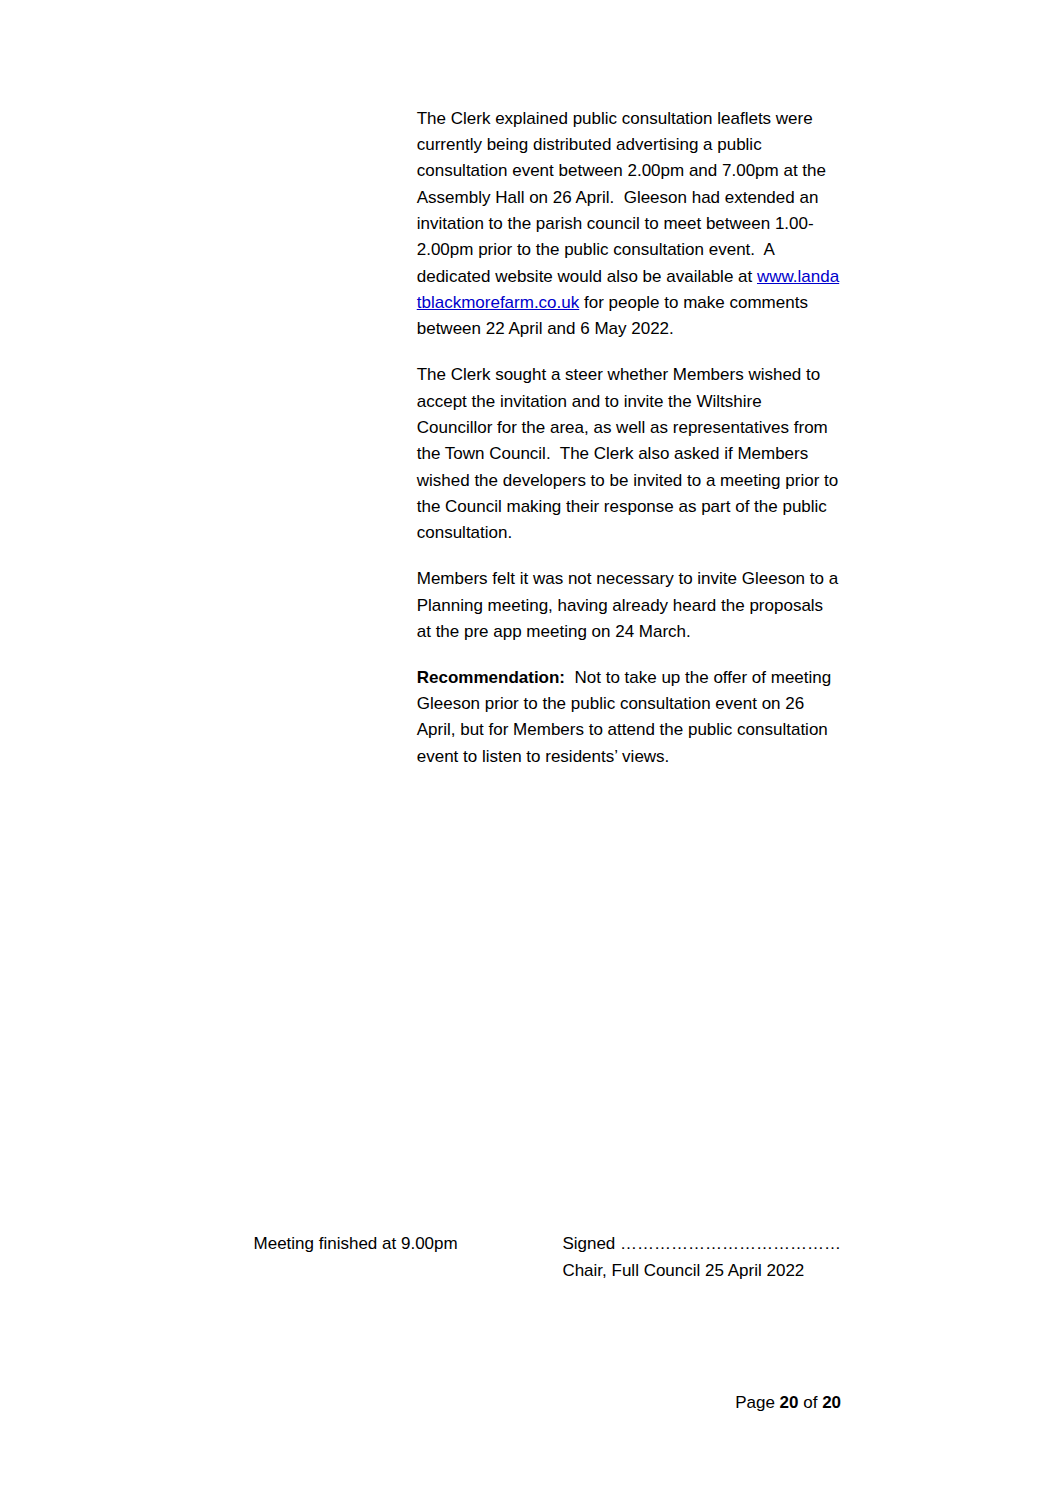The Clerk explained public consultation leaflets were currently being distributed advertising a public consultation event between 2.00pm and 7.00pm at the Assembly Hall on 26 April. Gleeson had extended an invitation to the parish council to meet between 1.00-2.00pm prior to the public consultation event. A dedicated website would also be available at www.landatblackmorefarm.co.uk for people to make comments between 22 April and 6 May 2022.
The Clerk sought a steer whether Members wished to accept the invitation and to invite the Wiltshire Councillor for the area, as well as representatives from the Town Council. The Clerk also asked if Members wished the developers to be invited to a meeting prior to the Council making their response as part of the public consultation.
Members felt it was not necessary to invite Gleeson to a Planning meeting, having already heard the proposals at the pre app meeting on 24 March.
Recommendation: Not to take up the offer of meeting Gleeson prior to the public consultation event on 26 April, but for Members to attend the public consultation event to listen to residents’ views.
Meeting finished at 9.00pm
Signed ………………………………… Chair, Full Council 25 April 2022
Page 20 of 20